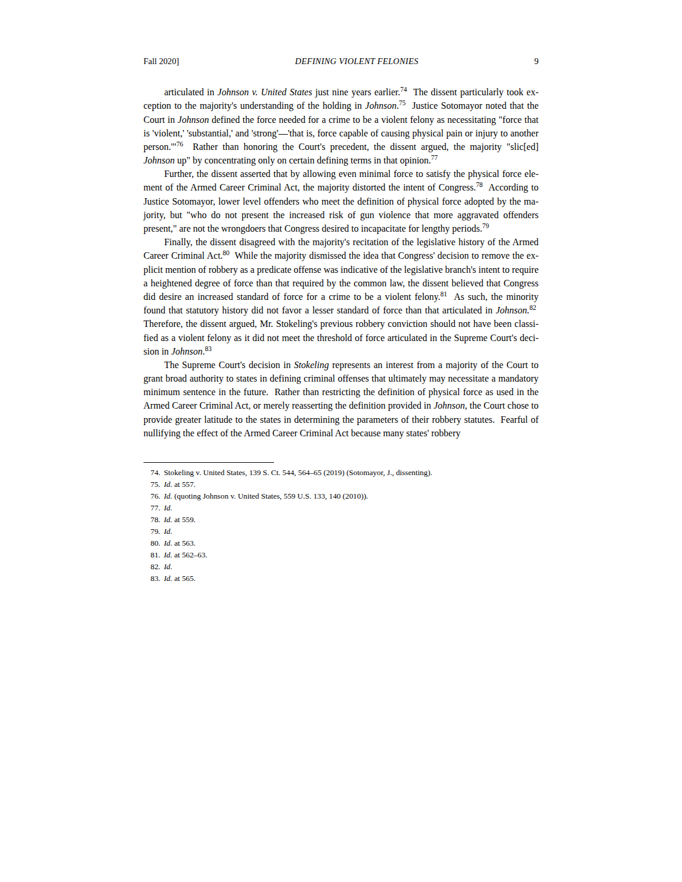Fall 2020] DEFINING VIOLENT FELONIES 9
articulated in Johnson v. United States just nine years earlier.74 The dissent particularly took exception to the majority's understanding of the holding in Johnson.75 Justice Sotomayor noted that the Court in Johnson defined the force needed for a crime to be a violent felony as necessitating "force that is 'violent,' 'substantial,' and 'strong'—'that is, force capable of causing physical pain or injury to another person.'"76 Rather than honoring the Court's precedent, the dissent argued, the majority "slic[ed] Johnson up" by concentrating only on certain defining terms in that opinion.77
Further, the dissent asserted that by allowing even minimal force to satisfy the physical force element of the Armed Career Criminal Act, the majority distorted the intent of Congress.78 According to Justice Sotomayor, lower level offenders who meet the definition of physical force adopted by the majority, but "who do not present the increased risk of gun violence that more aggravated offenders present," are not the wrongdoers that Congress desired to incapacitate for lengthy periods.79
Finally, the dissent disagreed with the majority's recitation of the legislative history of the Armed Career Criminal Act.80 While the majority dismissed the idea that Congress' decision to remove the explicit mention of robbery as a predicate offense was indicative of the legislative branch's intent to require a heightened degree of force than that required by the common law, the dissent believed that Congress did desire an increased standard of force for a crime to be a violent felony.81 As such, the minority found that statutory history did not favor a lesser standard of force than that articulated in Johnson.82 Therefore, the dissent argued, Mr. Stokeling's previous robbery conviction should not have been classified as a violent felony as it did not meet the threshold of force articulated in the Supreme Court's decision in Johnson.83
The Supreme Court's decision in Stokeling represents an interest from a majority of the Court to grant broad authority to states in defining criminal offenses that ultimately may necessitate a mandatory minimum sentence in the future. Rather than restricting the definition of physical force as used in the Armed Career Criminal Act, or merely reasserting the definition provided in Johnson, the Court chose to provide greater latitude to the states in determining the parameters of their robbery statutes. Fearful of nullifying the effect of the Armed Career Criminal Act because many states' robbery
74. Stokeling v. United States, 139 S. Ct. 544, 564–65 (2019) (Sotomayor, J., dissenting).
75. Id. at 557.
76. Id. (quoting Johnson v. United States, 559 U.S. 133, 140 (2010)).
77. Id.
78. Id. at 559.
79. Id.
80. Id. at 563.
81. Id. at 562–63.
82. Id.
83. Id. at 565.